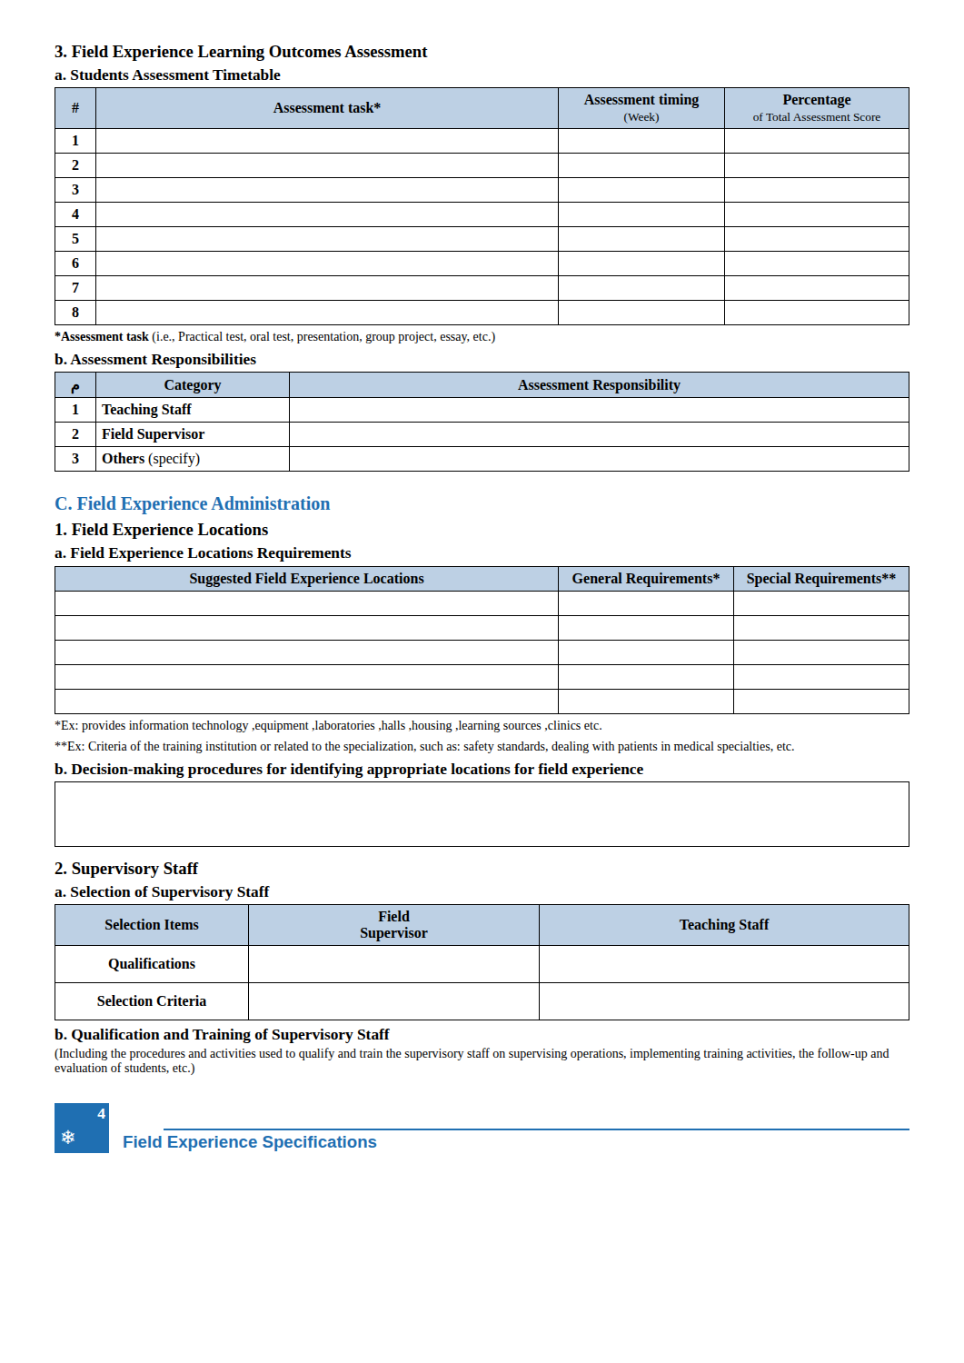3. Field Experience Learning Outcomes Assessment
a. Students Assessment Timetable
| # | Assessment task* | Assessment timing (Week) | Percentage of Total Assessment Score |
| --- | --- | --- | --- |
| 1 | | | |
| 2 | | | |
| 3 | | | |
| 4 | | | |
| 5 | | | |
| 6 | | | |
| 7 | | | |
| 8 | | | |
*Assessment task (i.e., Practical test, oral test, presentation, group project, essay, etc.)
b. Assessment Responsibilities
| م | Category | Assessment Responsibility |
| --- | --- | --- |
| 1 | Teaching Staff | |
| 2 | Field Supervisor | |
| 3 | Others (specify) | |
C. Field Experience Administration
1. Field Experience Locations
a. Field Experience Locations Requirements
| Suggested Field Experience Locations | General Requirements* | Special Requirements** |
| --- | --- | --- |
*Ex: provides information technology ,equipment ,laboratories ,halls ,housing ,learning sources ,clinics etc.
**Ex: Criteria of the training institution or related to the specialization, such as: safety standards, dealing with patients in medical specialties, etc.
b. Decision-making procedures for identifying appropriate locations for field experience
2. Supervisory Staff
a. Selection of Supervisory Staff
| Selection Items | Field Supervisor | Teaching Staff |
| --- | --- | --- |
| Qualifications | | |
| Selection Criteria | | |
b. Qualification and Training of Supervisory Staff
(Including the procedures and activities used to qualify and train the supervisory staff on supervising operations, implementing training activities, the follow-up and evaluation of students, etc.)
4 ❄
Field Experience Specifications